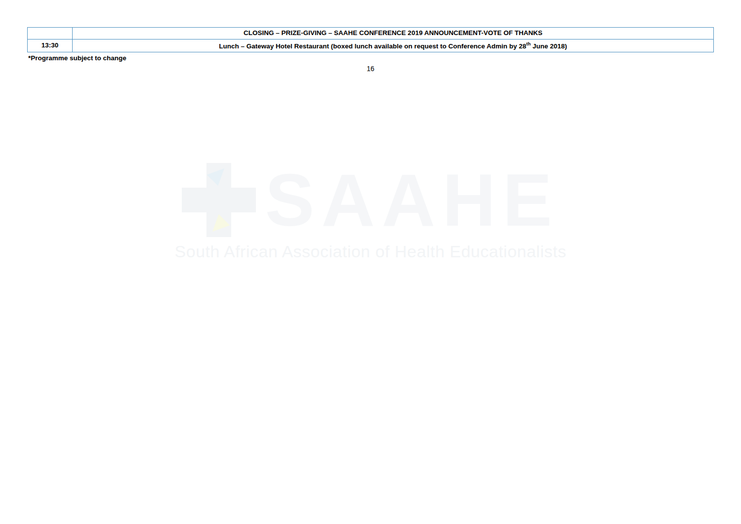| | CLOSING – PRIZE-GIVING – SAAHE CONFERENCE 2019 ANNOUNCEMENT-VOTE OF THANKS |
| 13:30 | Lunch – Gateway Hotel Restaurant (boxed lunch available on request to Conference Admin by 28 th June 2018) |
*Programme subject to change
SAAHE
South African Association of Health Educationalists
16